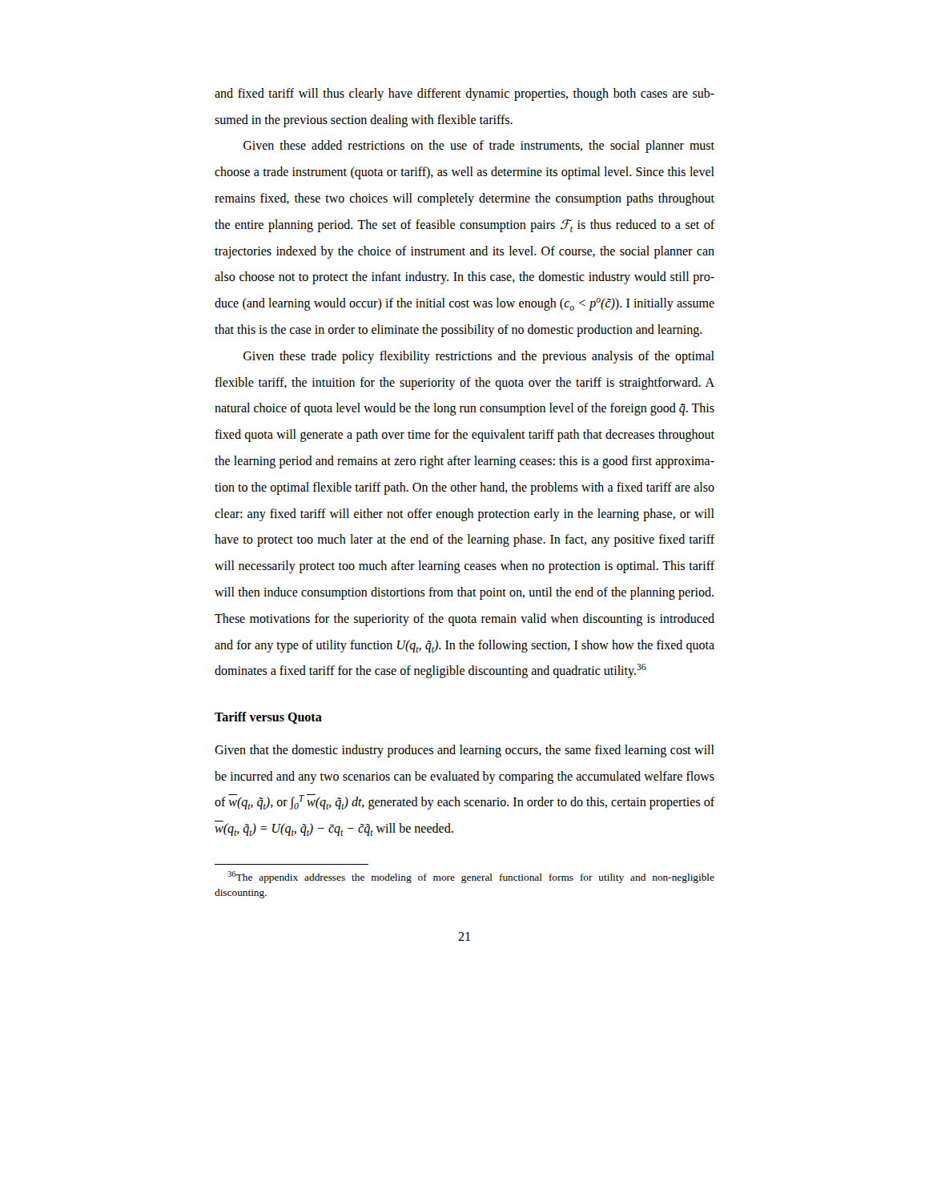and fixed tariff will thus clearly have different dynamic properties, though both cases are subsumed in the previous section dealing with flexible tariffs.
Given these added restrictions on the use of trade instruments, the social planner must choose a trade instrument (quota or tariff), as well as determine its optimal level. Since this level remains fixed, these two choices will completely determine the consumption paths throughout the entire planning period. The set of feasible consumption pairs ℱt is thus reduced to a set of trajectories indexed by the choice of instrument and its level. Of course, the social planner can also choose not to protect the infant industry. In this case, the domestic industry would still produce (and learning would occur) if the initial cost was low enough (co < po(c̃)). I initially assume that this is the case in order to eliminate the possibility of no domestic production and learning.
Given these trade policy flexibility restrictions and the previous analysis of the optimal flexible tariff, the intuition for the superiority of the quota over the tariff is straightforward. A natural choice of quota level would be the long run consumption level of the foreign good q̄̃. This fixed quota will generate a path over time for the equivalent tariff path that decreases throughout the learning period and remains at zero right after learning ceases: this is a good first approximation to the optimal flexible tariff path. On the other hand, the problems with a fixed tariff are also clear: any fixed tariff will either not offer enough protection early in the learning phase, or will have to protect too much later at the end of the learning phase. In fact, any positive fixed tariff will necessarily protect too much after learning ceases when no protection is optimal. This tariff will then induce consumption distortions from that point on, until the end of the planning period. These motivations for the superiority of the quota remain valid when discounting is introduced and for any type of utility function U(qt, q̃t). In the following section, I show how the fixed quota dominates a fixed tariff for the case of negligible discounting and quadratic utility.36
Tariff versus Quota
Given that the domestic industry produces and learning occurs, the same fixed learning cost will be incurred and any two scenarios can be evaluated by comparing the accumulated welfare flows of w(qt, q̃t), or ∫0T w(qt, q̃t) dt, generated by each scenario. In order to do this, certain properties of w(qt, q̃t) = U(qt, q̃t) − c̄qt − c̃q̃t will be needed.
36The appendix addresses the modeling of more general functional forms for utility and non-negligible discounting.
21